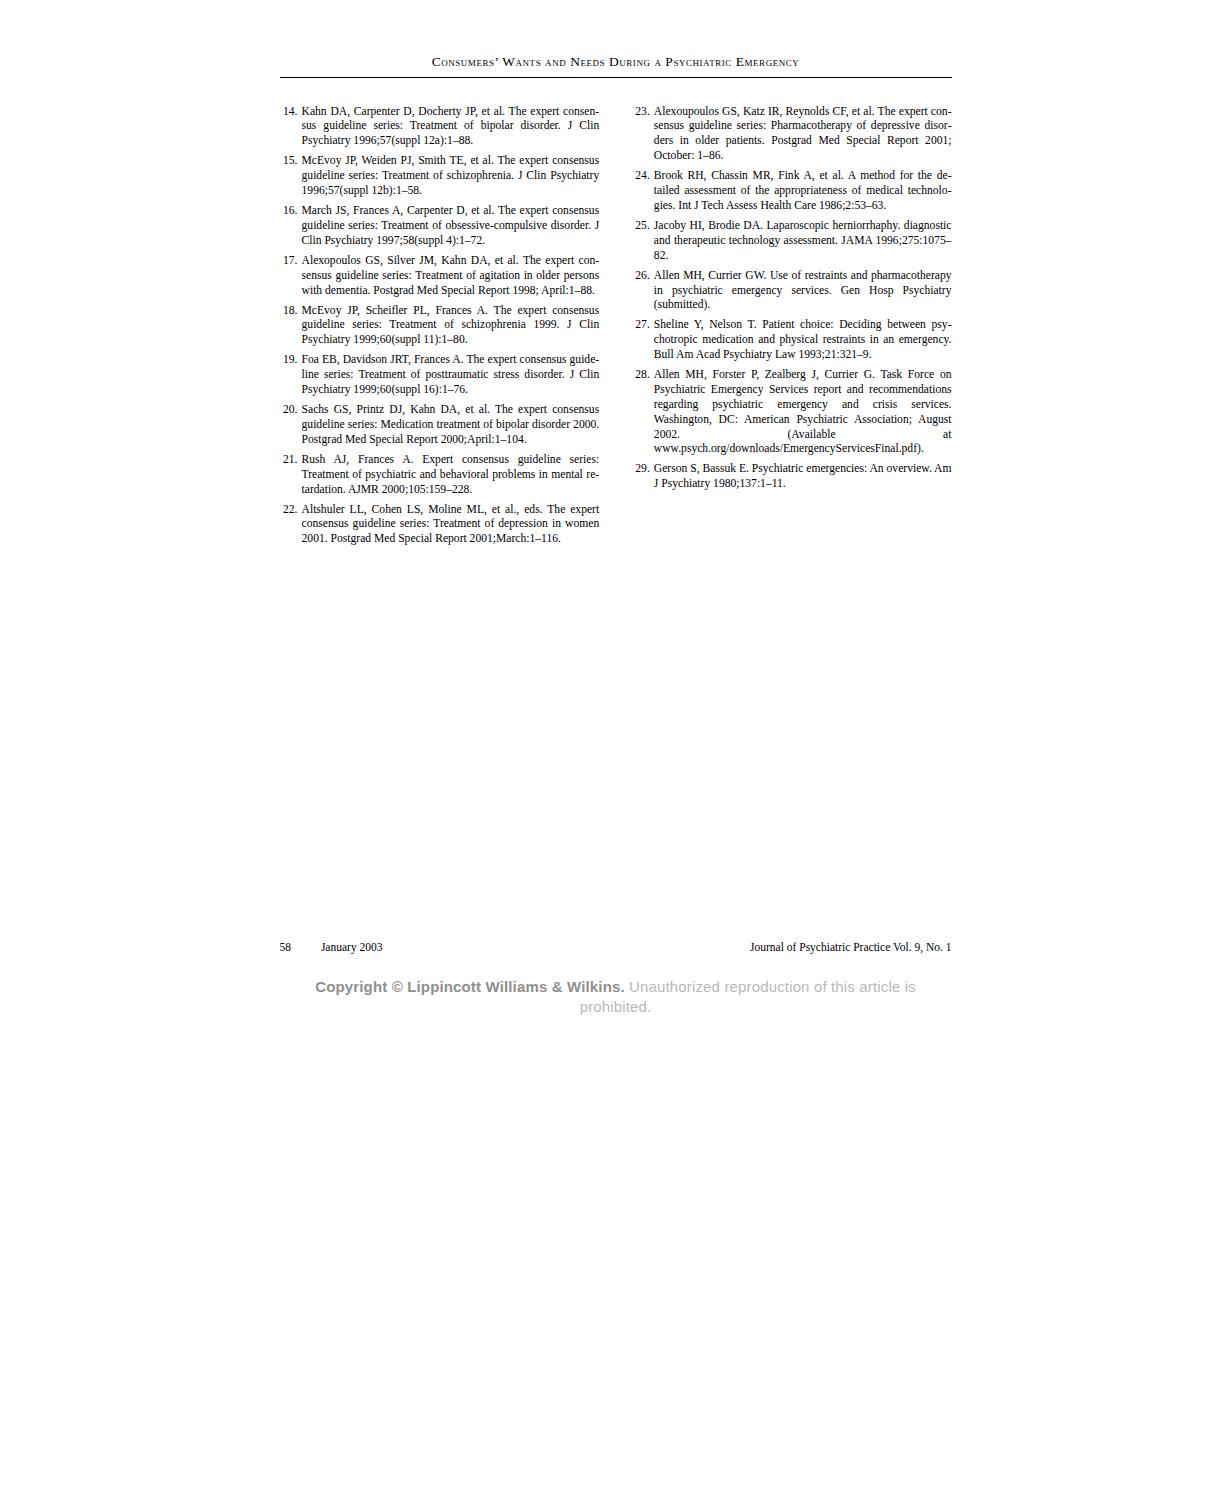Consumers’ Wants and Needs During a Psychiatric Emergency
Kahn DA, Carpenter D, Docherty JP, et al. The expert consensus guideline series: Treatment of bipolar disorder. J Clin Psychiatry 1996;57(suppl 12a):1–88.
McEvoy JP, Weiden PJ, Smith TE, et al. The expert consensus guideline series: Treatment of schizophrenia. J Clin Psychiatry 1996;57(suppl 12b):1–58.
March JS, Frances A, Carpenter D, et al. The expert consensus guideline series: Treatment of obsessive-compulsive disorder. J Clin Psychiatry 1997;58(suppl 4):1–72.
Alexopoulos GS, Silver JM, Kahn DA, et al. The expert consensus guideline series: Treatment of agitation in older persons with dementia. Postgrad Med Special Report 1998; April:1–88.
McEvoy JP, Scheifler PL, Frances A. The expert consensus guideline series: Treatment of schizophrenia 1999. J Clin Psychiatry 1999;60(suppl 11):1–80.
Foa EB, Davidson JRT, Frances A. The expert consensus guideline series: Treatment of posttraumatic stress disorder. J Clin Psychiatry 1999;60(suppl 16):1–76.
Sachs GS, Printz DJ, Kahn DA, et al. The expert consensus guideline series: Medication treatment of bipolar disorder 2000. Postgrad Med Special Report 2000;April:1–104.
Rush AJ, Frances A. Expert consensus guideline series: Treatment of psychiatric and behavioral problems in mental retardation. AJMR 2000;105:159–228.
Altshuler LL, Cohen LS, Moline ML, et al., eds. The expert consensus guideline series: Treatment of depression in women 2001. Postgrad Med Special Report 2001;March:1–116.
Alexoupoulos GS, Katz IR, Reynolds CF, et al. The expert consensus guideline series: Pharmacotherapy of depressive disorders in older patients. Postgrad Med Special Report 2001; October: 1–86.
Brook RH, Chassin MR, Fink A, et al. A method for the detailed assessment of the appropriateness of medical technologies. Int J Tech Assess Health Care 1986;2:53–63.
Jacoby HI, Brodie DA. Laparoscopic herniorrhaphy. diagnostic and therapeutic technology assessment. JAMA 1996;275:1075–82.
Allen MH, Currier GW. Use of restraints and pharmacotherapy in psychiatric emergency services. Gen Hosp Psychiatry (submitted).
Sheline Y, Nelson T. Patient choice: Deciding between psychotropic medication and physical restraints in an emergency. Bull Am Acad Psychiatry Law 1993;21:321–9.
Allen MH, Forster P, Zealberg J, Currier G. Task Force on Psychiatric Emergency Services report and recommendations regarding psychiatric emergency and crisis services. Washington, DC: American Psychiatric Association; August 2002. (Available at www.psych.org/downloads/EmergencyServicesFinal.pdf).
Gerson S, Bassuk E. Psychiatric emergencies: An overview. Am J Psychiatry 1980;137:1–11.
58 January 2003
Journal of Psychiatric Practice Vol. 9, No. 1
Copyright © Lippincott Williams & Wilkins. Unauthorized reproduction of this article is prohibited.